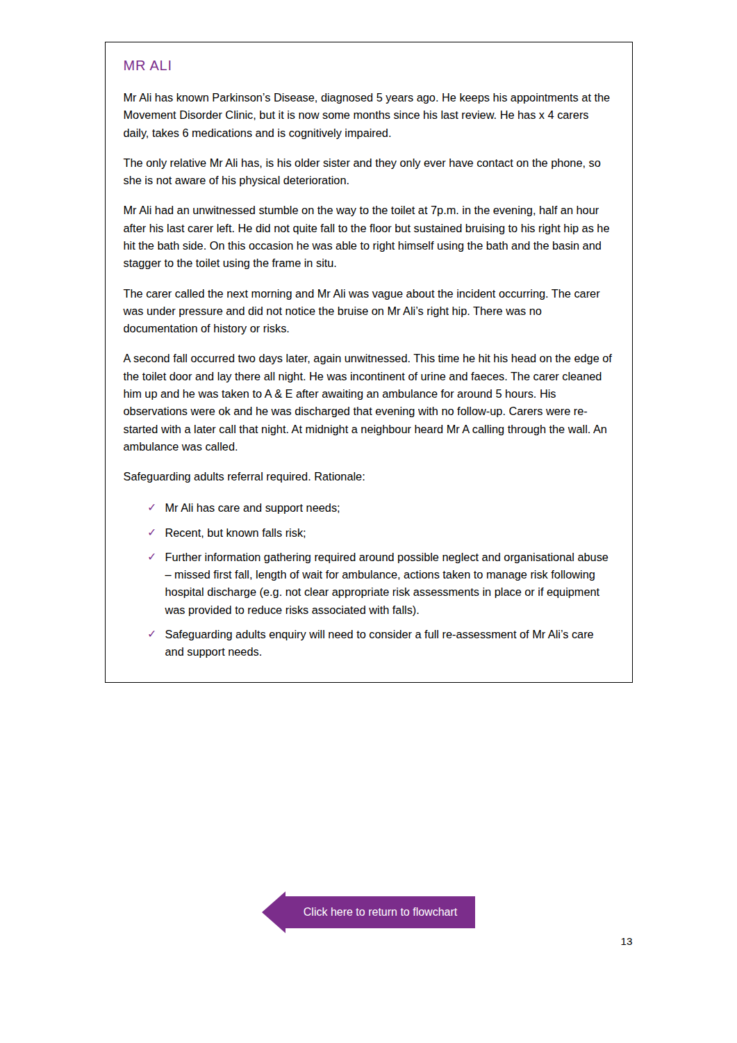MR ALI
Mr Ali has known Parkinson’s Disease, diagnosed 5 years ago. He keeps his appointments at the Movement Disorder Clinic, but it is now some months since his last review. He has x 4 carers daily, takes 6 medications and is cognitively impaired.
The only relative Mr Ali has, is his older sister and they only ever have contact on the phone, so she is not aware of his physical deterioration.
Mr Ali had an unwitnessed stumble on the way to the toilet at 7p.m. in the evening, half an hour after his last carer left. He did not quite fall to the floor but sustained bruising to his right hip as he hit the bath side. On this occasion he was able to right himself using the bath and the basin and stagger to the toilet using the frame in situ.
The carer called the next morning and Mr Ali was vague about the incident occurring. The carer was under pressure and did not notice the bruise on Mr Ali’s right hip. There was no documentation of history or risks.
A second fall occurred two days later, again unwitnessed. This time he hit his head on the edge of the toilet door and lay there all night. He was incontinent of urine and faeces. The carer cleaned him up and he was taken to A & E after awaiting an ambulance for around 5 hours. His observations were ok and he was discharged that evening with no follow-up. Carers were re-started with a later call that night. At midnight a neighbour heard Mr A calling through the wall. An ambulance was called.
Safeguarding adults referral required. Rationale:
Mr Ali has care and support needs;
Recent, but known falls risk;
Further information gathering required around possible neglect and organisational abuse – missed first fall, length of wait for ambulance, actions taken to manage risk following hospital discharge (e.g. not clear appropriate risk assessments in place or if equipment was provided to reduce risks associated with falls).
Safeguarding adults enquiry will need to consider a full re-assessment of Mr Ali’s care and support needs.
Click here to return to flowchart
13